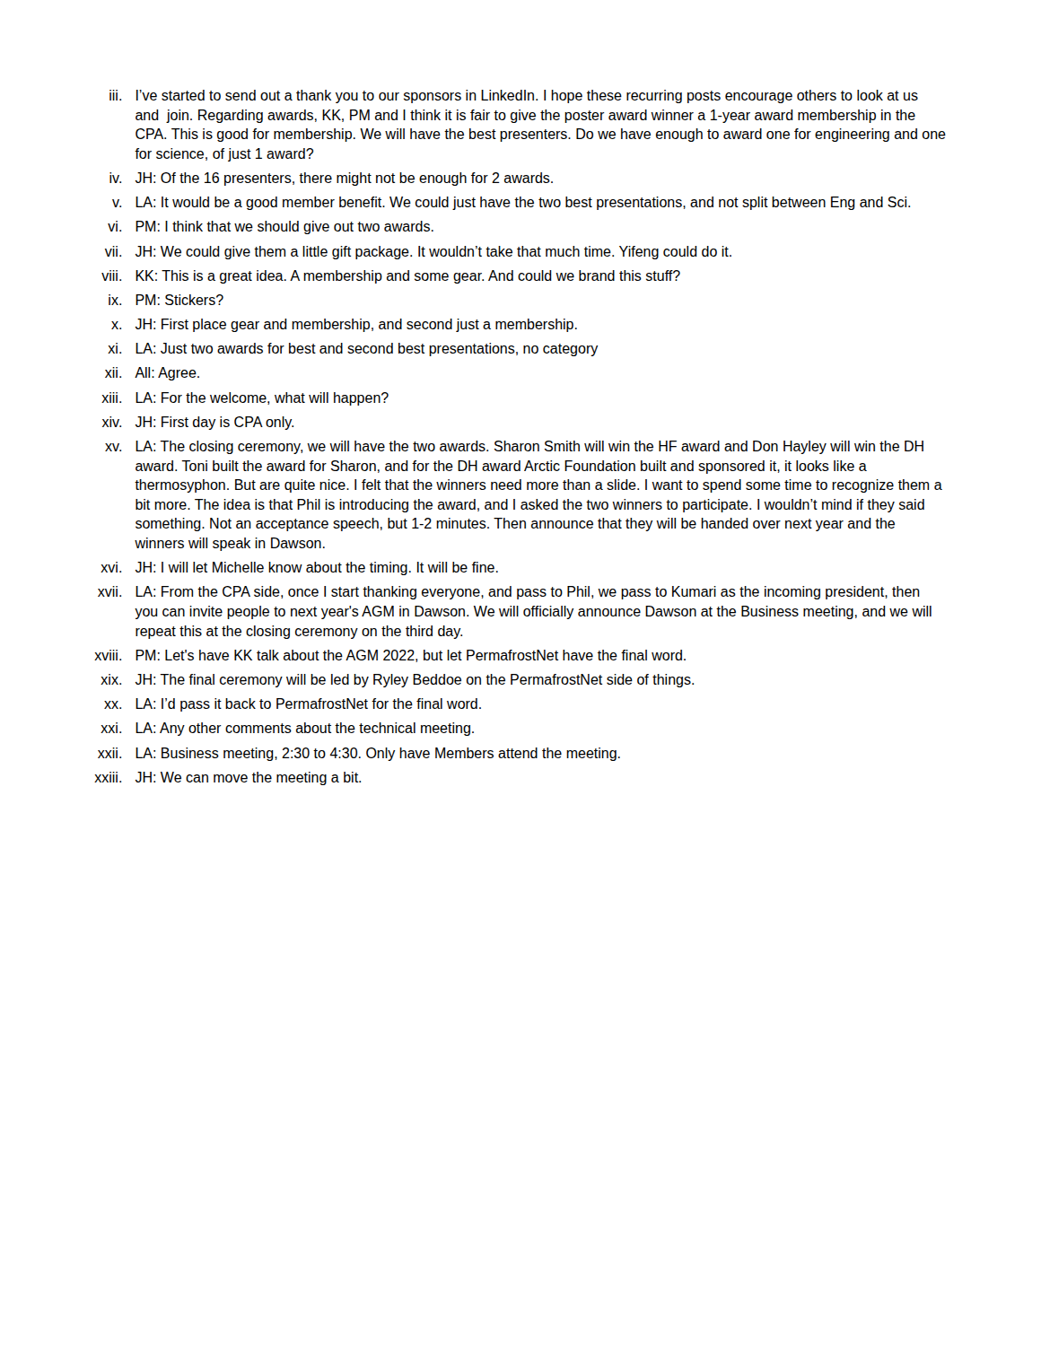I’ve started to send out a thank you to our sponsors in LinkedIn. I hope these recurring posts encourage others to look at us and join. Regarding awards, KK, PM and I think it is fair to give the poster award winner a 1-year award membership in the CPA. This is good for membership. We will have the best presenters. Do we have enough to award one for engineering and one for science, of just 1 award?
JH: Of the 16 presenters, there might not be enough for 2 awards.
LA: It would be a good member benefit. We could just have the two best presentations, and not split between Eng and Sci.
PM: I think that we should give out two awards.
JH: We could give them a little gift package. It wouldn’t take that much time. Yifeng could do it.
KK: This is a great idea. A membership and some gear. And could we brand this stuff?
PM: Stickers?
JH: First place gear and membership, and second just a membership.
LA: Just two awards for best and second best presentations, no category
All: Agree.
LA: For the welcome, what will happen?
JH: First day is CPA only.
LA: The closing ceremony, we will have the two awards. Sharon Smith will win the HF award and Don Hayley will win the DH award. Toni built the award for Sharon, and for the DH award Arctic Foundation built and sponsored it, it looks like a thermosyphon. But are quite nice. I felt that the winners need more than a slide. I want to spend some time to recognize them a bit more. The idea is that Phil is introducing the award, and I asked the two winners to participate. I wouldn’t mind if they said something. Not an acceptance speech, but 1-2 minutes. Then announce that they will be handed over next year and the winners will speak in Dawson.
JH: I will let Michelle know about the timing. It will be fine.
LA: From the CPA side, once I start thanking everyone, and pass to Phil, we pass to Kumari as the incoming president, then you can invite people to next year's AGM in Dawson. We will officially announce Dawson at the Business meeting, and we will repeat this at the closing ceremony on the third day.
PM: Let's have KK talk about the AGM 2022, but let PermafrostNet have the final word.
JH: The final ceremony will be led by Ryley Beddoe on the PermafrostNet side of things.
LA: I’d pass it back to PermafrostNet for the final word.
LA: Any other comments about the technical meeting.
LA: Business meeting, 2:30 to 4:30. Only have Members attend the meeting.
JH: We can move the meeting a bit.